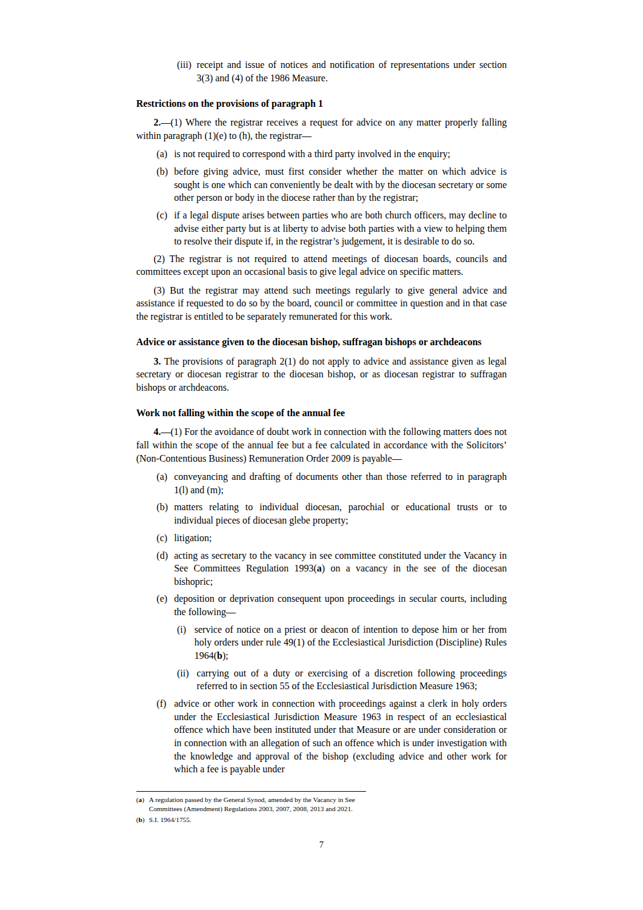(iii) receipt and issue of notices and notification of representations under section 3(3) and (4) of the 1986 Measure.
Restrictions on the provisions of paragraph 1
2.—(1) Where the registrar receives a request for advice on any matter properly falling within paragraph (1)(e) to (h), the registrar—
(a) is not required to correspond with a third party involved in the enquiry;
(b) before giving advice, must first consider whether the matter on which advice is sought is one which can conveniently be dealt with by the diocesan secretary or some other person or body in the diocese rather than by the registrar;
(c) if a legal dispute arises between parties who are both church officers, may decline to advise either party but is at liberty to advise both parties with a view to helping them to resolve their dispute if, in the registrar’s judgement, it is desirable to do so.
(2) The registrar is not required to attend meetings of diocesan boards, councils and committees except upon an occasional basis to give legal advice on specific matters.
(3) But the registrar may attend such meetings regularly to give general advice and assistance if requested to do so by the board, council or committee in question and in that case the registrar is entitled to be separately remunerated for this work.
Advice or assistance given to the diocesan bishop, suffragan bishops or archdeacons
3. The provisions of paragraph 2(1) do not apply to advice and assistance given as legal secretary or diocesan registrar to the diocesan bishop, or as diocesan registrar to suffragan bishops or archdeacons.
Work not falling within the scope of the annual fee
4.—(1) For the avoidance of doubt work in connection with the following matters does not fall within the scope of the annual fee but a fee calculated in accordance with the Solicitors’ (Non-Contentious Business) Remuneration Order 2009 is payable—
(a) conveyancing and drafting of documents other than those referred to in paragraph 1(l) and (m);
(b) matters relating to individual diocesan, parochial or educational trusts or to individual pieces of diocesan glebe property;
(c) litigation;
(d) acting as secretary to the vacancy in see committee constituted under the Vacancy in See Committees Regulation 1993(a) on a vacancy in the see of the diocesan bishopric;
(e) deposition or deprivation consequent upon proceedings in secular courts, including the following—
(i) service of notice on a priest or deacon of intention to depose him or her from holy orders under rule 49(1) of the Ecclesiastical Jurisdiction (Discipline) Rules 1964(b);
(ii) carrying out of a duty or exercising of a discretion following proceedings referred to in section 55 of the Ecclesiastical Jurisdiction Measure 1963;
(f) advice or other work in connection with proceedings against a clerk in holy orders under the Ecclesiastical Jurisdiction Measure 1963 in respect of an ecclesiastical offence which have been instituted under that Measure or are under consideration or in connection with an allegation of such an offence which is under investigation with the knowledge and approval of the bishop (excluding advice and other work for which a fee is payable under
(a) A regulation passed by the General Synod, amended by the Vacancy in See Committees (Amendment) Regulations 2003, 2007, 2008, 2013 and 2021.
(b) S.I. 1964/1755.
7